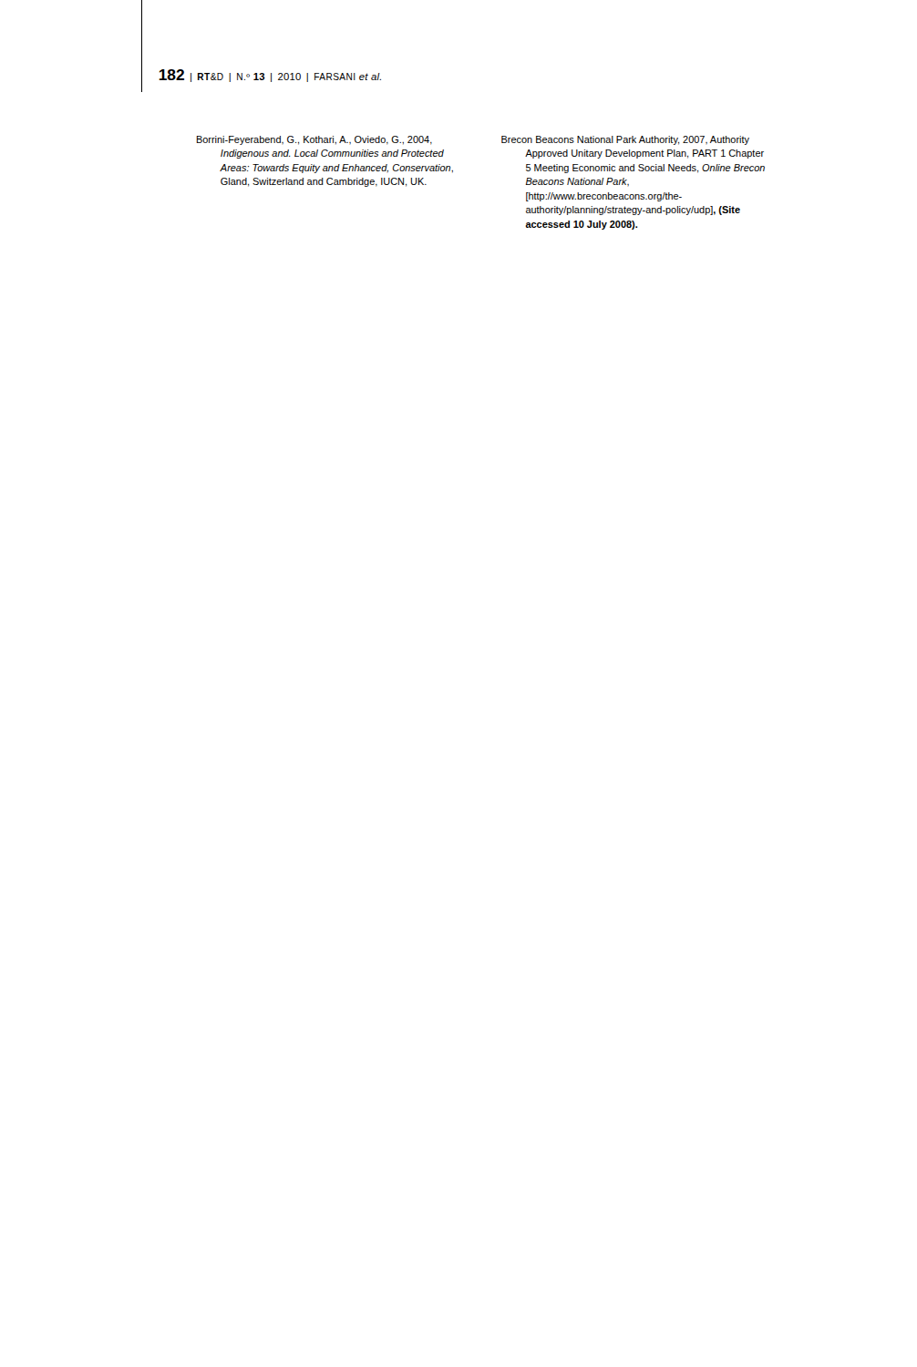182|RT&D|N.º 13|2010|FARSANI et al.
Borrini-Feyerabend, G., Kothari, A., Oviedo, G., 2004, Indigenous and. Local Communities and Protected Areas: Towards Equity and Enhanced, Conservation, Gland, Switzerland and Cambridge, IUCN, UK.
Brecon Beacons National Park Authority, 2007, Authority Approved Unitary Development Plan, PART 1 Chapter 5 Meeting Economic and Social Needs, Online Brecon Beacons National Park, [http://www.breconbeacons.org/the-authority/planning/strategy-and-policy/udp], (Site accessed 10 July 2008).